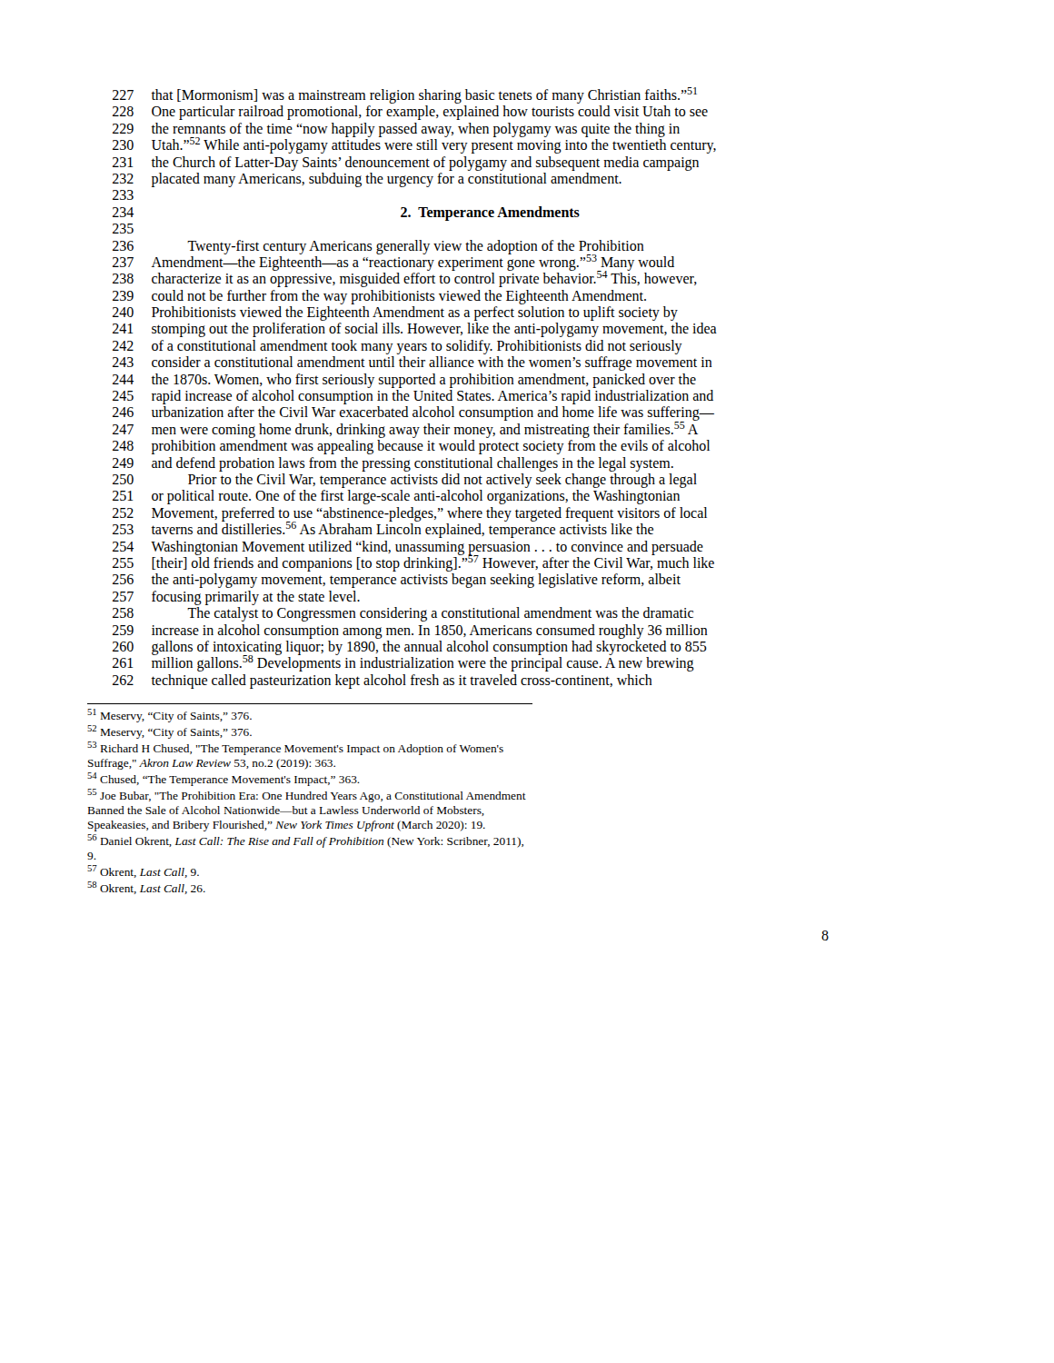227 that [Mormonism] was a mainstream religion sharing basic tenets of many Christian faiths.”51
228 One particular railroad promotional, for example, explained how tourists could visit Utah to see
229 the remnants of the time “now happily passed away, when polygamy was quite the thing in
230 Utah.”52 While anti-polygamy attitudes were still very present moving into the twentieth century,
231 the Church of Latter-Day Saints’ denouncement of polygamy and subsequent media campaign
232 placated many Americans, subduing the urgency for a constitutional amendment.
233
234
2. Temperance Amendments
235
236 Twenty-first century Americans generally view the adoption of the Prohibition
237 Amendment—the Eighteenth—as a “reactionary experiment gone wrong.”53 Many would
238 characterize it as an oppressive, misguided effort to control private behavior.54 This, however,
239 could not be further from the way prohibitionists viewed the Eighteenth Amendment.
240 Prohibitionists viewed the Eighteenth Amendment as a perfect solution to uplift society by
241 stomping out the proliferation of social ills. However, like the anti-polygamy movement, the idea
242 of a constitutional amendment took many years to solidify. Prohibitionists did not seriously
243 consider a constitutional amendment until their alliance with the women’s suffrage movement in
244 the 1870s. Women, who first seriously supported a prohibition amendment, panicked over the
245 rapid increase of alcohol consumption in the United States. America’s rapid industrialization and
246 urbanization after the Civil War exacerbated alcohol consumption and home life was suffering—
247 men were coming home drunk, drinking away their money, and mistreating their families.55 A
248 prohibition amendment was appealing because it would protect society from the evils of alcohol
249 and defend probation laws from the pressing constitutional challenges in the legal system.
250 Prior to the Civil War, temperance activists did not actively seek change through a legal
251 or political route. One of the first large-scale anti-alcohol organizations, the Washingtonian
252 Movement, preferred to use “abstinence-pledges,” where they targeted frequent visitors of local
253 taverns and distilleries.56 As Abraham Lincoln explained, temperance activists like the
254 Washingtonian Movement utilized “kind, unassuming persuasion . . . to convince and persuade
255[their] old friends and companions [to stop drinking].”57 However, after the Civil War, much like
256 the anti-polygamy movement, temperance activists began seeking legislative reform, albeit
257 focusing primarily at the state level.
258 The catalyst to Congressmen considering a constitutional amendment was the dramatic
259 increase in alcohol consumption among men. In 1850, Americans consumed roughly 36 million
260 gallons of intoxicating liquor; by 1890, the annual alcohol consumption had skyrocketed to 855
261 million gallons.58 Developments in industrialization were the principal cause. A new brewing
262 technique called pasteurization kept alcohol fresh as it traveled cross-continent, which
51 Meservy, “City of Saints,” 376.
52 Meservy, “City of Saints,” 376.
53 Richard H Chused, "The Temperance Movement's Impact on Adoption of Women's Suffrage," Akron Law Review 53, no.2 (2019): 363.
54 Chused, “The Temperance Movement's Impact,” 363.
55 Joe Bubar, "The Prohibition Era: One Hundred Years Ago, a Constitutional Amendment Banned the Sale of Alcohol Nationwide—but a Lawless Underworld of Mobsters, Speakeasies, and Bribery Flourished,” New York Times Upfront (March 2020): 19.
56 Daniel Okrent, Last Call: The Rise and Fall of Prohibition (New York: Scribner, 2011), 9.
57 Okrent, Last Call, 9.
58 Okrent, Last Call, 26.
8